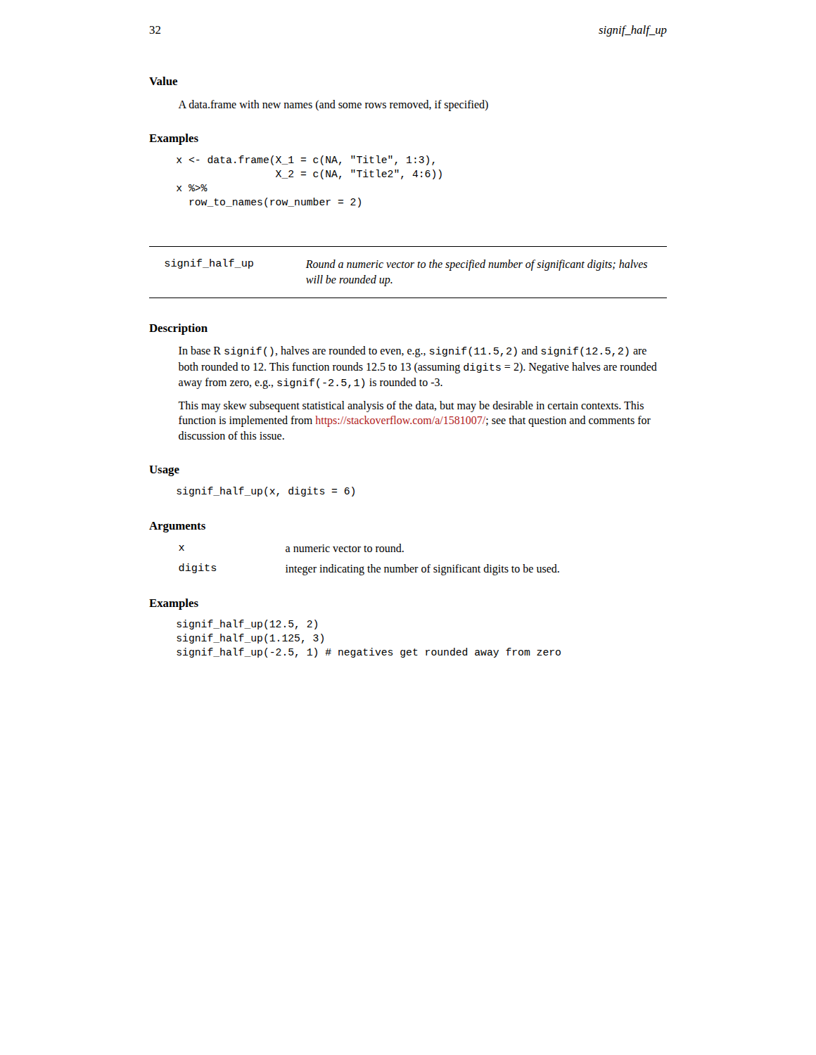32 signif_half_up
Value
A data.frame with new names (and some rows removed, if specified)
Examples
x <- data.frame(X_1 = c(NA, "Title", 1:3),
                X_2 = c(NA, "Title2", 4:6))
x %>%
  row_to_names(row_number = 2)
| signif_half_up | Round a numeric vector to the specified number of significant digits; halves will be rounded up. |
Description
In base R signif(), halves are rounded to even, e.g., signif(11.5,2) and signif(12.5,2) are both rounded to 12. This function rounds 12.5 to 13 (assuming digits = 2). Negative halves are rounded away from zero, e.g., signif(-2.5,1) is rounded to -3.
This may skew subsequent statistical analysis of the data, but may be desirable in certain contexts. This function is implemented from https://stackoverflow.com/a/1581007/; see that question and comments for discussion of this issue.
Usage
signif_half_up(x, digits = 6)
Arguments
x
a numeric vector to round.
digits
integer indicating the number of significant digits to be used.
Examples
signif_half_up(12.5, 2)
signif_half_up(1.125, 3)
signif_half_up(-2.5, 1) # negatives get rounded away from zero